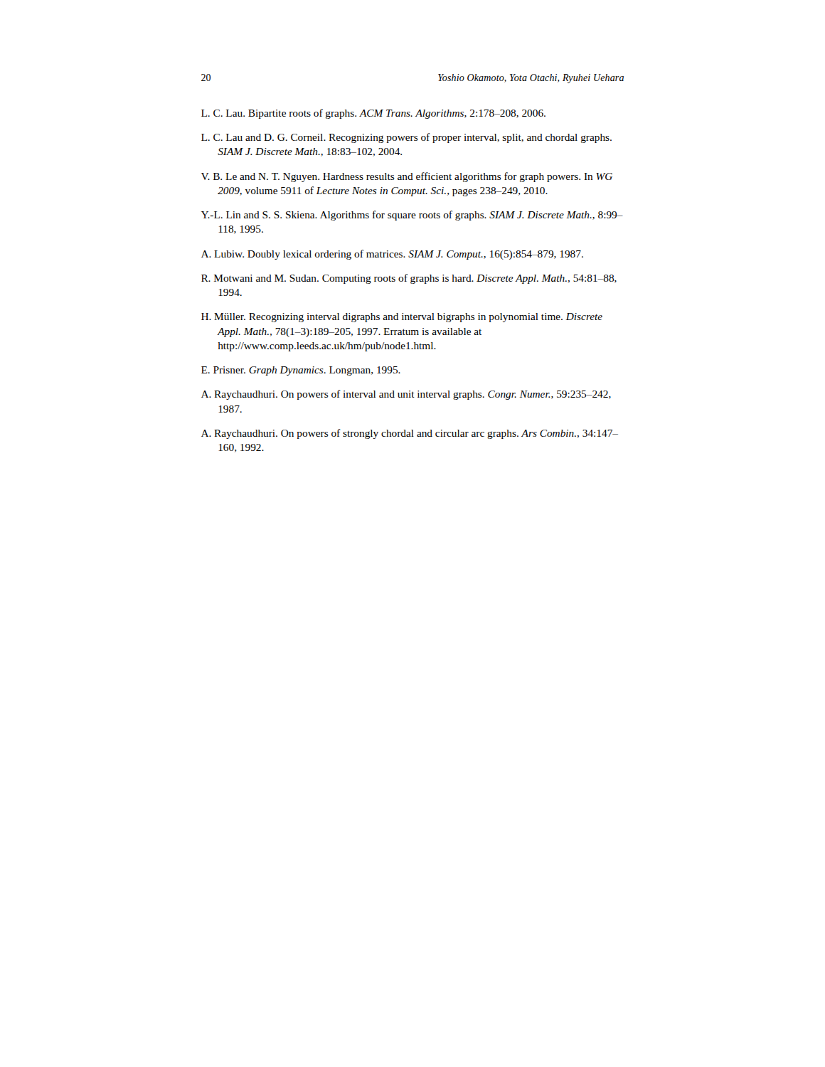20 Yoshio Okamoto, Yota Otachi, Ryuhei Uehara
L. C. Lau. Bipartite roots of graphs. ACM Trans. Algorithms, 2:178–208, 2006.
L. C. Lau and D. G. Corneil. Recognizing powers of proper interval, split, and chordal graphs. SIAM J. Discrete Math., 18:83–102, 2004.
V. B. Le and N. T. Nguyen. Hardness results and efficient algorithms for graph powers. In WG 2009, volume 5911 of Lecture Notes in Comput. Sci., pages 238–249, 2010.
Y.-L. Lin and S. S. Skiena. Algorithms for square roots of graphs. SIAM J. Discrete Math., 8:99–118, 1995.
A. Lubiw. Doubly lexical ordering of matrices. SIAM J. Comput., 16(5):854–879, 1987.
R. Motwani and M. Sudan. Computing roots of graphs is hard. Discrete Appl. Math., 54:81–88, 1994.
H. Müller. Recognizing interval digraphs and interval bigraphs in polynomial time. Discrete Appl. Math., 78(1–3):189–205, 1997. Erratum is available at http://www.comp.leeds.ac.uk/hm/pub/node1.html.
E. Prisner. Graph Dynamics. Longman, 1995.
A. Raychaudhuri. On powers of interval and unit interval graphs. Congr. Numer., 59:235–242, 1987.
A. Raychaudhuri. On powers of strongly chordal and circular arc graphs. Ars Combin., 34:147–160, 1992.